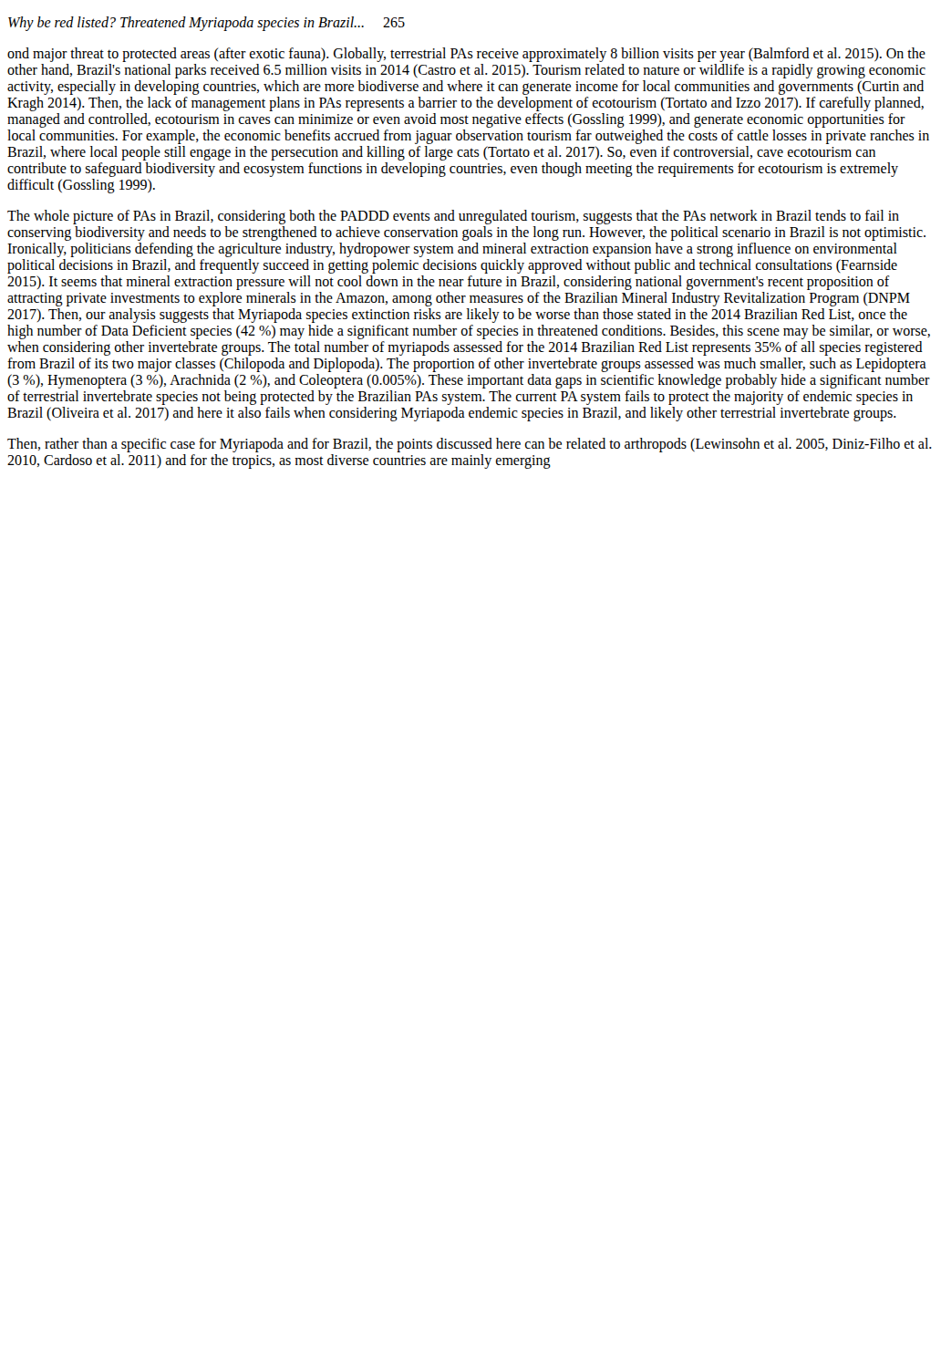Why be red listed? Threatened Myriapoda species in Brazil... 265
ond major threat to protected areas (after exotic fauna). Globally, terrestrial PAs receive approximately 8 billion visits per year (Balmford et al. 2015). On the other hand, Brazil's national parks received 6.5 million visits in 2014 (Castro et al. 2015). Tourism related to nature or wildlife is a rapidly growing economic activity, especially in developing countries, which are more biodiverse and where it can generate income for local communities and governments (Curtin and Kragh 2014). Then, the lack of management plans in PAs represents a barrier to the development of ecotourism (Tortato and Izzo 2017). If carefully planned, managed and controlled, ecotourism in caves can minimize or even avoid most negative effects (Gossling 1999), and generate economic opportunities for local communities. For example, the economic benefits accrued from jaguar observation tourism far outweighed the costs of cattle losses in private ranches in Brazil, where local people still engage in the persecution and killing of large cats (Tortato et al. 2017). So, even if controversial, cave ecotourism can contribute to safeguard biodiversity and ecosystem functions in developing countries, even though meeting the requirements for ecotourism is extremely difficult (Gossling 1999).
The whole picture of PAs in Brazil, considering both the PADDD events and unregulated tourism, suggests that the PAs network in Brazil tends to fail in conserving biodiversity and needs to be strengthened to achieve conservation goals in the long run. However, the political scenario in Brazil is not optimistic. Ironically, politicians defending the agriculture industry, hydropower system and mineral extraction expansion have a strong influence on environmental political decisions in Brazil, and frequently succeed in getting polemic decisions quickly approved without public and technical consultations (Fearnside 2015). It seems that mineral extraction pressure will not cool down in the near future in Brazil, considering national government's recent proposition of attracting private investments to explore minerals in the Amazon, among other measures of the Brazilian Mineral Industry Revitalization Program (DNPM 2017). Then, our analysis suggests that Myriapoda species extinction risks are likely to be worse than those stated in the 2014 Brazilian Red List, once the high number of Data Deficient species (42 %) may hide a significant number of species in threatened conditions. Besides, this scene may be similar, or worse, when considering other invertebrate groups. The total number of myriapods assessed for the 2014 Brazilian Red List represents 35% of all species registered from Brazil of its two major classes (Chilopoda and Diplopoda). The proportion of other invertebrate groups assessed was much smaller, such as Lepidoptera (3 %), Hymenoptera (3 %), Arachnida (2 %), and Coleoptera (0.005%). These important data gaps in scientific knowledge probably hide a significant number of terrestrial invertebrate species not being protected by the Brazilian PAs system. The current PA system fails to protect the majority of endemic species in Brazil (Oliveira et al. 2017) and here it also fails when considering Myriapoda endemic species in Brazil, and likely other terrestrial invertebrate groups.
Then, rather than a specific case for Myriapoda and for Brazil, the points discussed here can be related to arthropods (Lewinsohn et al. 2005, Diniz-Filho et al. 2010, Cardoso et al. 2011) and for the tropics, as most diverse countries are mainly emerging